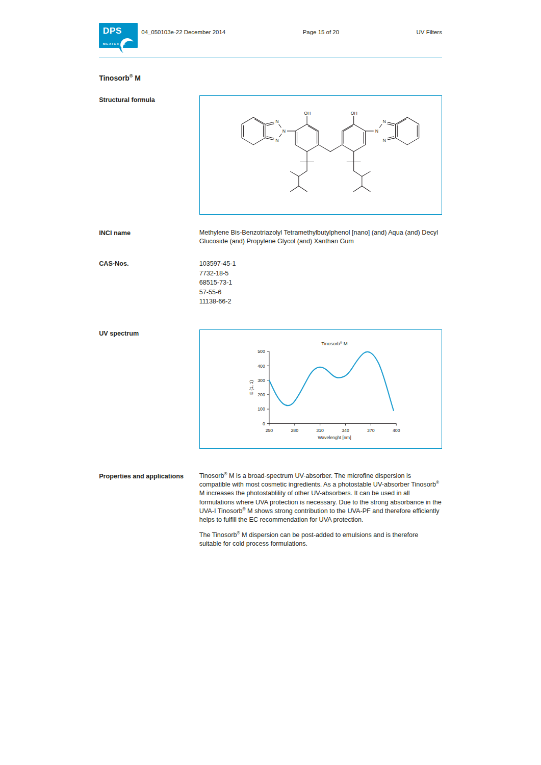DPS MEXICANA
04_050103e-22 December 2014
Page 15 of 20
UV Filters
Tinosorb® M
Structural formula
N N N N N N OH OH
INCI name
Methylene Bis-Benzotriazolyl Tetramethylbutylphenol [nano] (and) Aqua (and) Decyl Glucoside (and) Propylene Glycol (and) Xanthan Gum
CAS-Nos.
103597-45-1
7732-18-5
68515-73-1
57-55-6
11138-66-2
UV spectrum
Tinosorb® M 0 100 200 300 400 500 250 280 310 340 370 400 Wavelenght [nm] E (1, 1)
Properties and applications
Tinosorb® M is a broad-spectrum UV-absorber. The microfine dispersion is compatible with most cosmetic ingredients. As a photostable UV-absorber Tinosorb® M increases the photostablility of other UV-absorbers. It can be used in all formulations where UVA protection is necessary. Due to the strong absorbance in the UVA-I Tinosorb® M shows strong contribution to the UVA-PF and therefore efficiently helps to fulfill the EC recommendation for UVA protection.
The Tinosorb® M dispersion can be post-added to emulsions and is therefore suitable for cold process formulations.